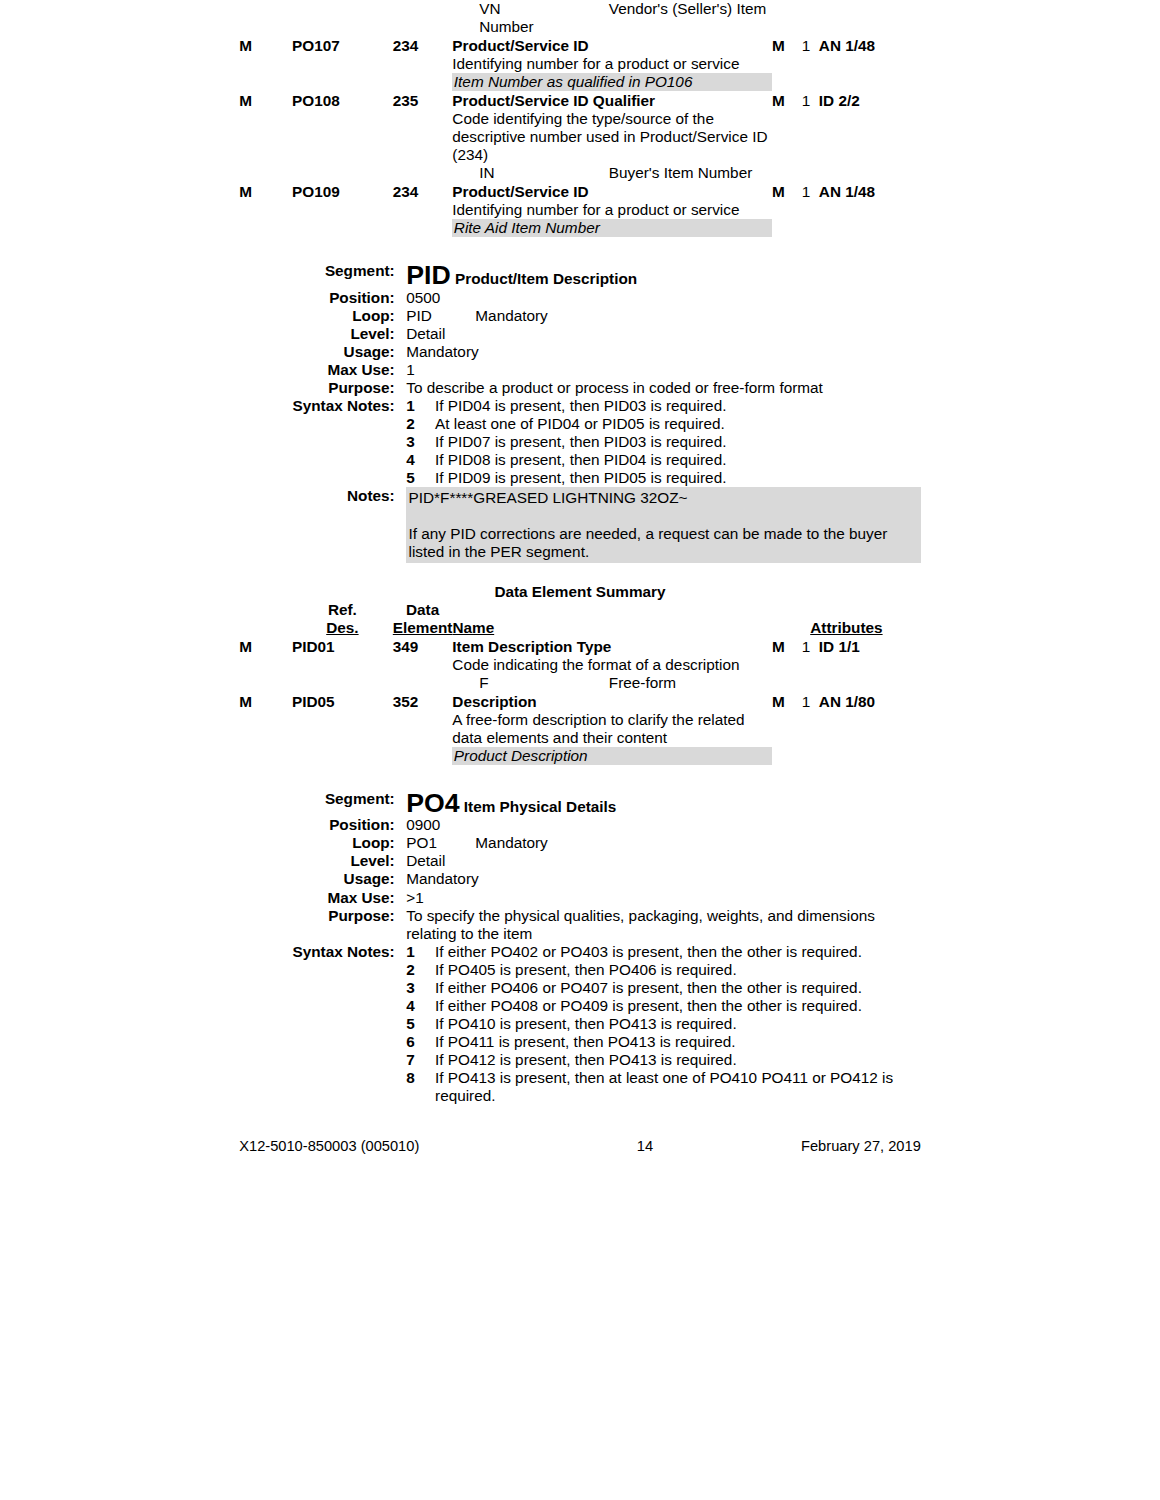| | | | VN Vendor's (Seller's) Item Number | |
| M | PO107 | 234 | Product/Service ID Identifying number for a product or service Item Number as qualified in PO106 | M 1 AN 1/48 |
| M | PO108 | 235 | Product/Service ID Qualifier Code identifying the type/source of the descriptive number used in Product/Service ID (234) IN Buyer's Item Number | M 1 ID 2/2 |
| M | PO109 | 234 | Product/Service ID Identifying number for a product or service Rite Aid Item Number | M 1 AN 1/48 |
| Segment: | PID Product/Item Description |
| Position: | 0500 |
| Loop: | PID Mandatory |
| Level: | Detail |
| Usage: | Mandatory |
| Max Use: | 1 |
| Purpose: | To describe a product or process in coded or free-form format |
| Syntax Notes: | / 1 / If PID04 is present, then PID03 is required. / / 2 / At least one of PID04 or PID05 is required. / / 3 / If PID07 is present, then PID03 is required. / / 4 / If PID08 is present, then PID04 is required. / / 5 / If PID09 is present, then PID05 is required. / |
| Notes: | PID*F****GREASED LIGHTNING 32OZ~ If any PID corrections are needed, a request can be made to the buyer listed in the PER segment. |
Data Element Summary
| | Ref. | Data | | |
| | Des. | Element | Name | Attributes |
| M | PID01 | 349 | Item Description Type Code indicating the format of a description F Free-form | M 1 ID 1/1 |
| M | PID05 | 352 | Description A free-form description to clarify the related data elements and their content Product Description | M 1 AN 1/80 |
| Segment: | PO4 Item Physical Details |
| Position: | 0900 |
| Loop: | PO1 Mandatory |
| Level: | Detail |
| Usage: | Mandatory |
| Max Use: | >1 |
| Purpose: | To specify the physical qualities, packaging, weights, and dimensions relating to the item |
| Syntax Notes: | / 1 / If either PO402 or PO403 is present, then the other is required. / / 2 / If PO405 is present, then PO406 is required. / / 3 / If either PO406 or PO407 is present, then the other is required. / / 4 / If either PO408 or PO409 is present, then the other is required. / / 5 / If PO410 is present, then PO413 is required. / / 6 / If PO411 is present, then PO413 is required. / / 7 / If PO412 is present, then PO413 is required. / / 8 / If PO413 is present, then at least one of PO410 PO411 or PO412 is required. / |
| X12-5010-850003 (005010) | 14 | February 27, 2019 |